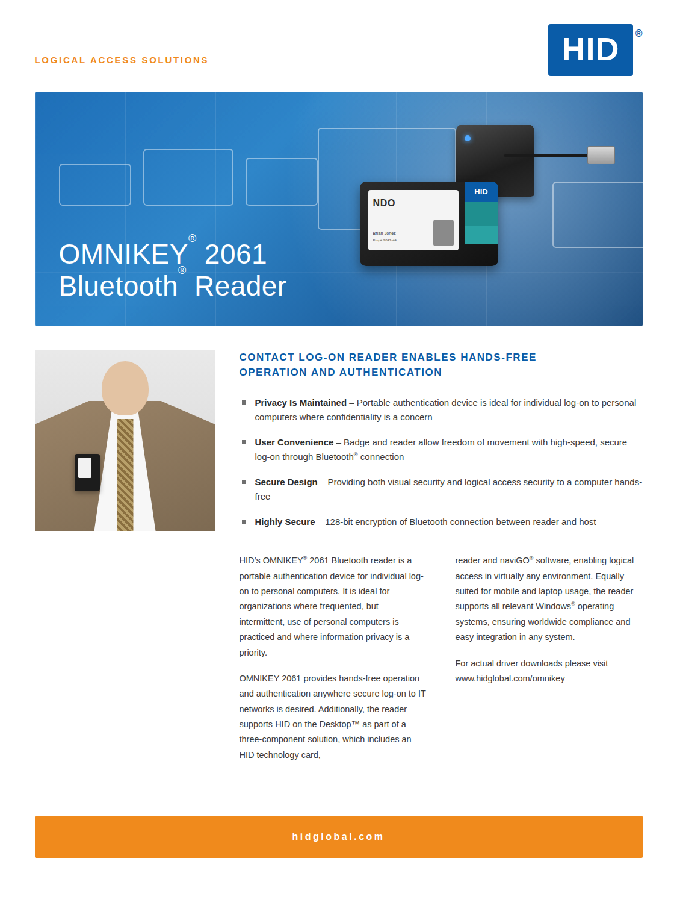Logical Access Solutions
HID
®
HID
NDO
Brian Jones
Emp# 9843-44
OMNIKEY® 2061
Bluetooth® Reader
Contact Log-On Reader Enables Hands-Free
Operation and Authentication
Privacy Is Maintained – Portable authentication device is ideal for individual log-on to personal computers where confidentiality is a concern
User Convenience – Badge and reader allow freedom of movement with high-speed, secure log-on through Bluetooth® connection
Secure Design – Providing both visual security and logical access security to a computer hands-free
Highly Secure – 128-bit encryption of Bluetooth connection between reader and host
HID’s OMNIKEY® 2061 Bluetooth reader is a portable authentication device for individual log-on to personal computers. It is ideal for organizations where frequented, but intermittent, use of personal computers is practiced and where information privacy is a priority.
OMNIKEY 2061 provides hands-free operation and authentication anywhere secure log-on to IT networks is desired. Additionally, the reader supports HID on the Desktop™ as part of a three-component solution, which includes an HID technology card,
reader and naviGO® software, enabling logical access in virtually any environment. Equally suited for mobile and laptop usage, the reader supports all relevant Windows® operating systems, ensuring worldwide compliance and easy integration in any system.
For actual driver downloads please visit www.hidglobal.com/omnikey
hidglobal.com